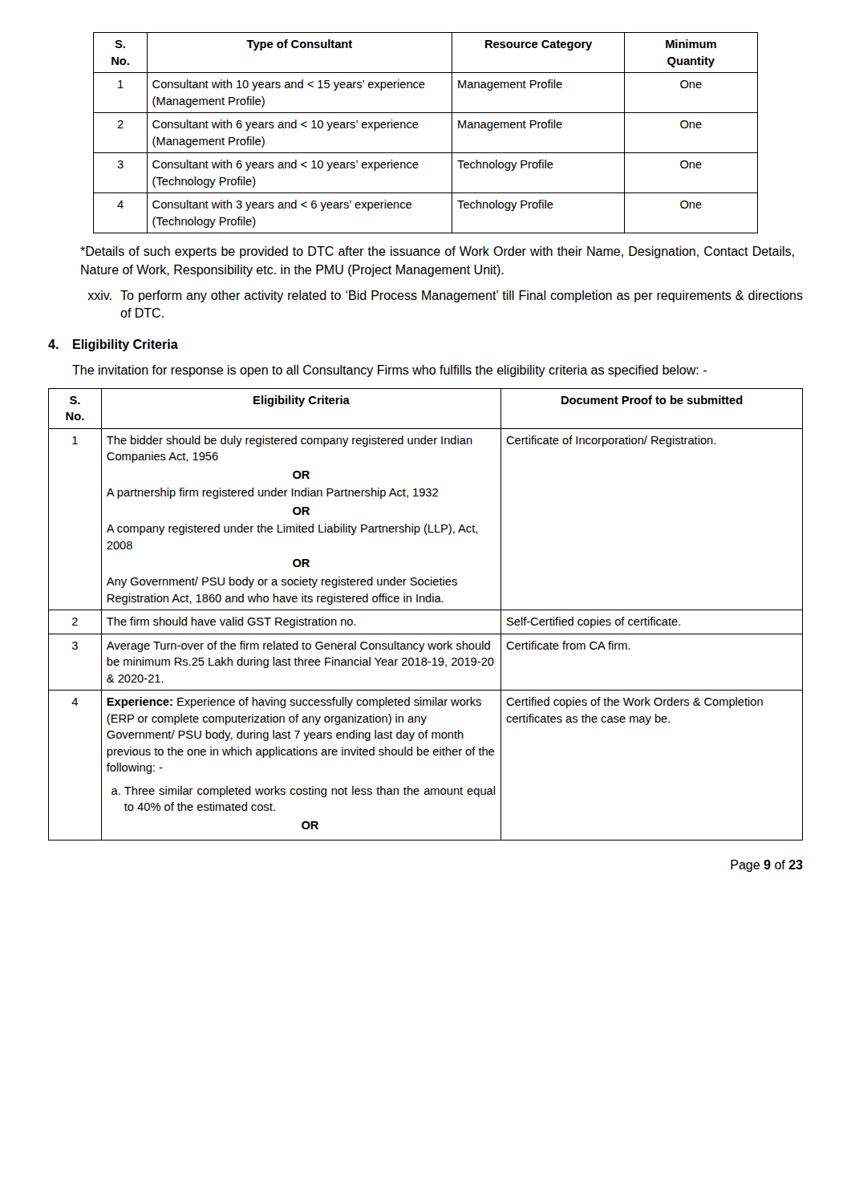| S. No. | Type of Consultant | Resource Category | Minimum Quantity |
| --- | --- | --- | --- |
| 1 | Consultant with 10 years and < 15 years’ experience (Management Profile) | Management Profile | One |
| 2 | Consultant with 6 years and < 10 years’ experience (Management Profile) | Management Profile | One |
| 3 | Consultant with 6 years and < 10 years’ experience (Technology Profile) | Technology Profile | One |
| 4 | Consultant with 3 years and < 6 years’ experience (Technology Profile) | Technology Profile | One |
*Details of such experts be provided to DTC after the issuance of Work Order with their Name, Designation, Contact Details, Nature of Work, Responsibility etc. in the PMU (Project Management Unit).
xxiv.
To perform any other activity related to ‘Bid Process Management’ till Final completion as per requirements & directions of DTC.
4.
Eligibility Criteria
The invitation for response is open to all Consultancy Firms who fulfills the eligibility criteria as specified below: -
| S. No. | Eligibility Criteria | Document Proof to be submitted |
| --- | --- | --- |
| 1 | The bidder should be duly registered company registered under Indian Companies Act, 1956 OR A partnership firm registered under Indian Partnership Act, 1932 OR A company registered under the Limited Liability Partnership (LLP), Act, 2008 OR Any Government/ PSU body or a society registered under Societies Registration Act, 1860 and who have its registered office in India. | Certificate of Incorporation/ Registration. |
| 2 | The firm should have valid GST Registration no. | Self-Certified copies of certificate. |
| 3 | Average Turn-over of the firm related to General Consultancy work should be minimum Rs.25 Lakh during last three Financial Year 2018-19, 2019-20 & 2020-21. | Certificate from CA firm. |
| 4 | Experience: Experience of having successfully completed similar works (ERP or complete computerization of any organization) in any Government/ PSU body, during last 7 years ending last day of month previous to the one in which applications are invited should be either of the following: - Three similar completed works costing not less than the amount equal to 40% of the estimated cost. OR | Certified copies of the Work Orders & Completion certificates as the case may be. |
Page 9 of 23